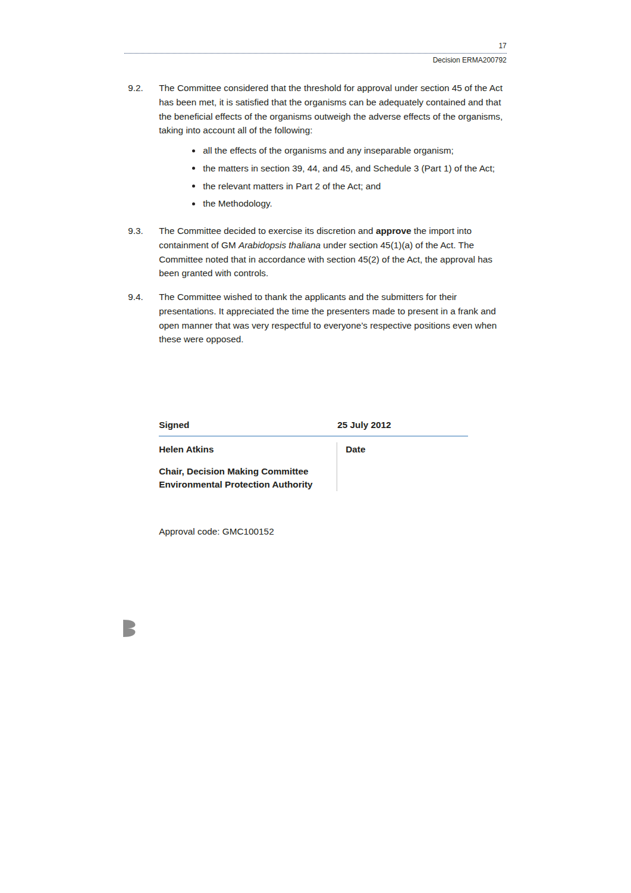17
Decision ERMA200792
9.2.
The Committee considered that the threshold for approval under section 45 of the Act has been met, it is satisfied that the organisms can be adequately contained and that the beneficial effects of the organisms outweigh the adverse effects of the organisms, taking into account all of the following:
all the effects of the organisms and any inseparable organism;
the matters in section 39, 44, and 45, and Schedule 3 (Part 1) of the Act;
the relevant matters in Part 2 of the Act; and
the Methodology.
9.3.
The Committee decided to exercise its discretion and approve the import into containment of GM Arabidopsis thaliana under section 45(1)(a) of the Act. The Committee noted that in accordance with section 45(2) of the Act, the approval has been granted with controls.
9.4.
The Committee wished to thank the applicants and the submitters for their presentations. It appreciated the time the presenters made to present in a frank and open manner that was very respectful to everyone’s respective positions even when these were opposed.
Signed
25 July 2012
Helen Atkins
Chair, Decision Making Committee
Environmental Protection Authority
Date
Approval code: GMC100152